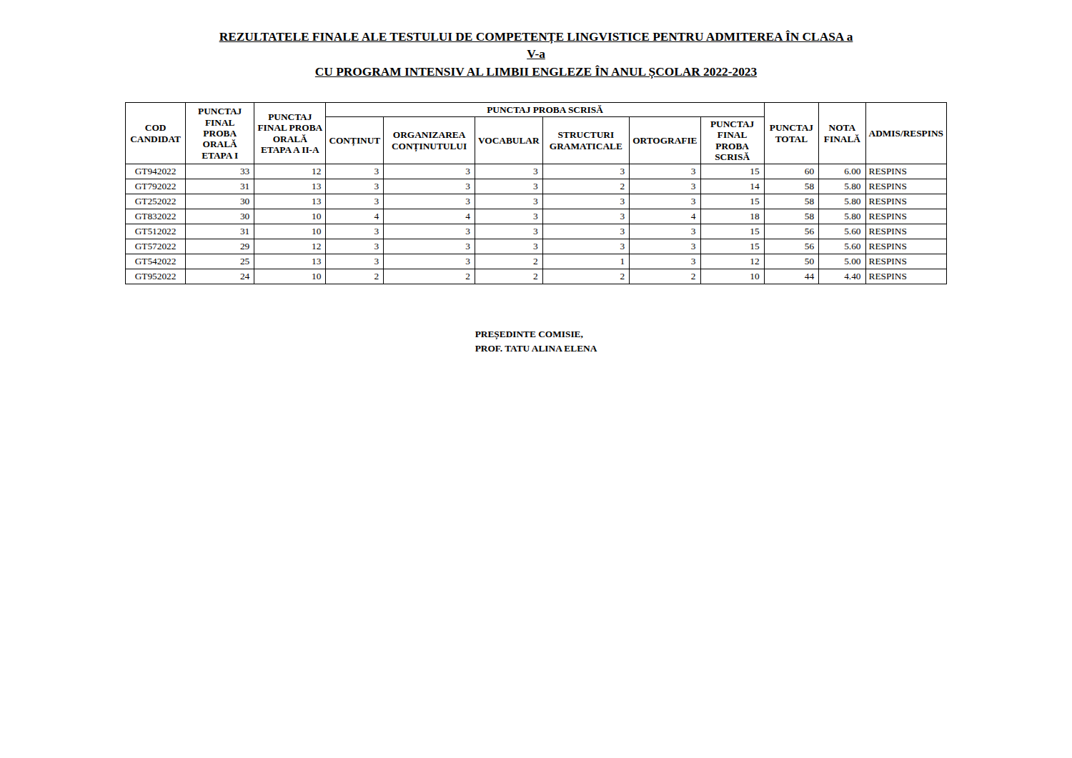REZULTATELE FINALE ALE TESTULUI DE COMPETENȚE LINGVISTICE PENTRU ADMITEREA ÎN CLASA a V-a
CU PROGRAM INTENSIV AL LIMBII ENGLEZE ÎN ANUL ȘCOLAR 2022-2023
| COD CANDIDAT | PUNCTAJ FINAL PROBA ORALĂ ETAPA I | PUNCTAJ FINAL PROBA ORALĂ ETAPA a II-a | PUNCTAJ PROBA SCRISĂ | PUNCTAJ TOTAL | NOTA FINALĂ | ADMIS/RESPINS |
| --- | --- | --- | --- | --- | --- | --- |
| CONȚINUT | ORGANIZAREA CONȚINUTULUI | VOCABULAR | STRUCTURI GRAMATICALE | ORTOGRAFIE | PUNCTAJ FINAL PROBA SCRISĂ |
| GT942022 | 33 | 12 | 3 | 3 | 3 | 3 | 3 | 15 | 60 | 6.00 | RESPINS |
| GT792022 | 31 | 13 | 3 | 3 | 3 | 2 | 3 | 14 | 58 | 5.80 | RESPINS |
| GT252022 | 30 | 13 | 3 | 3 | 3 | 3 | 3 | 15 | 58 | 5.80 | RESPINS |
| GT832022 | 30 | 10 | 4 | 4 | 3 | 3 | 4 | 18 | 58 | 5.80 | RESPINS |
| GT512022 | 31 | 10 | 3 | 3 | 3 | 3 | 3 | 15 | 56 | 5.60 | RESPINS |
| GT572022 | 29 | 12 | 3 | 3 | 3 | 3 | 3 | 15 | 56 | 5.60 | RESPINS |
| GT542022 | 25 | 13 | 3 | 3 | 2 | 1 | 3 | 12 | 50 | 5.00 | RESPINS |
| GT952022 | 24 | 10 | 2 | 2 | 2 | 2 | 2 | 10 | 44 | 4.40 | RESPINS |
PREȘEDINTE COMISIE, PROF. TATU ALINA ELENA